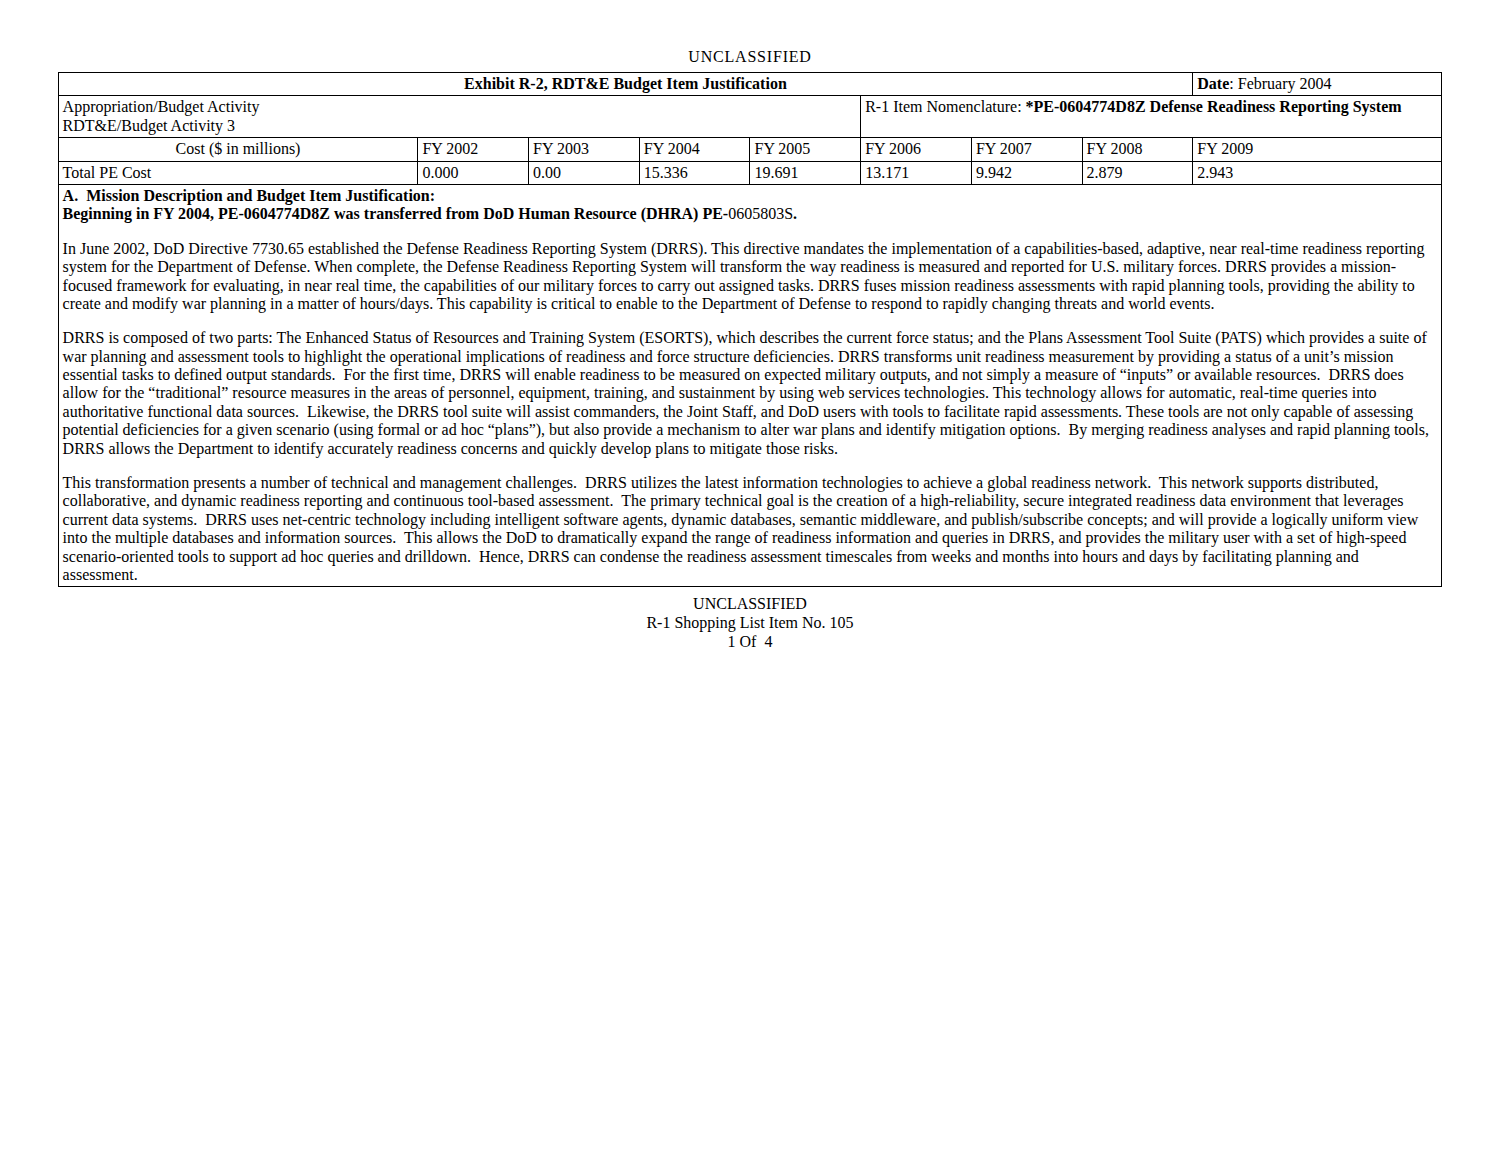UNCLASSIFIED
| Exhibit R-2, RDT&E Budget Item Justification | Date : February 2004 |
| Appropriation/Budget Activity RDT&E/Budget Activity 3 | R-1 Item Nomenclature: *PE-0604774D8Z Defense Readiness Reporting System |
| Cost ($ in millions) | FY 2002 | FY 2003 | FY 2004 | FY 2005 | FY 2006 | FY 2007 | FY 2008 | FY 2009 |
| Total PE Cost | 0.000 | 0.00 | 15.336 | 19.691 | 13.171 | 9.942 | 2.879 | 2.943 |
| A. Mission Description and Budget Item Justification: Beginning in FY 2004, PE-0604774D8Z was transferred from DoD Human Resource (DHRA) PE- 0605803S . In June 2002, DoD Directive 7730.65 established the Defense Readiness Reporting System (DRRS). This directive mandates the implementation of a capabilities-based, adaptive, near real-time readiness reporting system for the Department of Defense. When complete, the Defense Readiness Reporting System will transform the way readiness is measured and reported for U.S. military forces. DRRS provides a mission-focused framework for evaluating, in near real time, the capabilities of our military forces to carry out assigned tasks. DRRS fuses mission readiness assessments with rapid planning tools, providing the ability to create and modify war planning in a matter of hours/days. This capability is critical to enable to the Department of Defense to respond to rapidly changing threats and world events. DRRS is composed of two parts: The Enhanced Status of Resources and Training System (ESORTS), which describes the current force status; and the Plans Assessment Tool Suite (PATS) which provides a suite of war planning and assessment tools to highlight the operational implications of readiness and force structure deficiencies. DRRS transforms unit readiness measurement by providing a status of a unit’s mission essential tasks to defined output standards. For the first time, DRRS will enable readiness to be measured on expected military outputs, and not simply a measure of “inputs” or available resources. DRRS does allow for the “traditional” resource measures in the areas of personnel, equipment, training, and sustainment by using web services technologies. This technology allows for automatic, real-time queries into authoritative functional data sources. Likewise, the DRRS tool suite will assist commanders, the Joint Staff, and DoD users with tools to facilitate rapid assessments. These tools are not only capable of assessing potential deficiencies for a given scenario (using formal or ad hoc “plans”), but also provide a mechanism to alter war plans and identify mitigation options. By merging readiness analyses and rapid planning tools, DRRS allows the Department to identify accurately readiness concerns and quickly develop plans to mitigate those risks. This transformation presents a number of technical and management challenges. DRRS utilizes the latest information technologies to achieve a global readiness network. This network supports distributed, collaborative, and dynamic readiness reporting and continuous tool-based assessment. The primary technical goal is the creation of a high-reliability, secure integrated readiness data environment that leverages current data systems. DRRS uses net-centric technology including intelligent software agents, dynamic databases, semantic middleware, and publish/subscribe concepts; and will provide a logically uniform view into the multiple databases and information sources. This allows the DoD to dramatically expand the range of readiness information and queries in DRRS, and provides the military user with a set of high-speed scenario-oriented tools to support ad hoc queries and drilldown. Hence, DRRS can condense the readiness assessment timescales from weeks and months into hours and days by facilitating planning and assessment. |
UNCLASSIFIED
R-1 Shopping List Item No. 105
1 Of 4